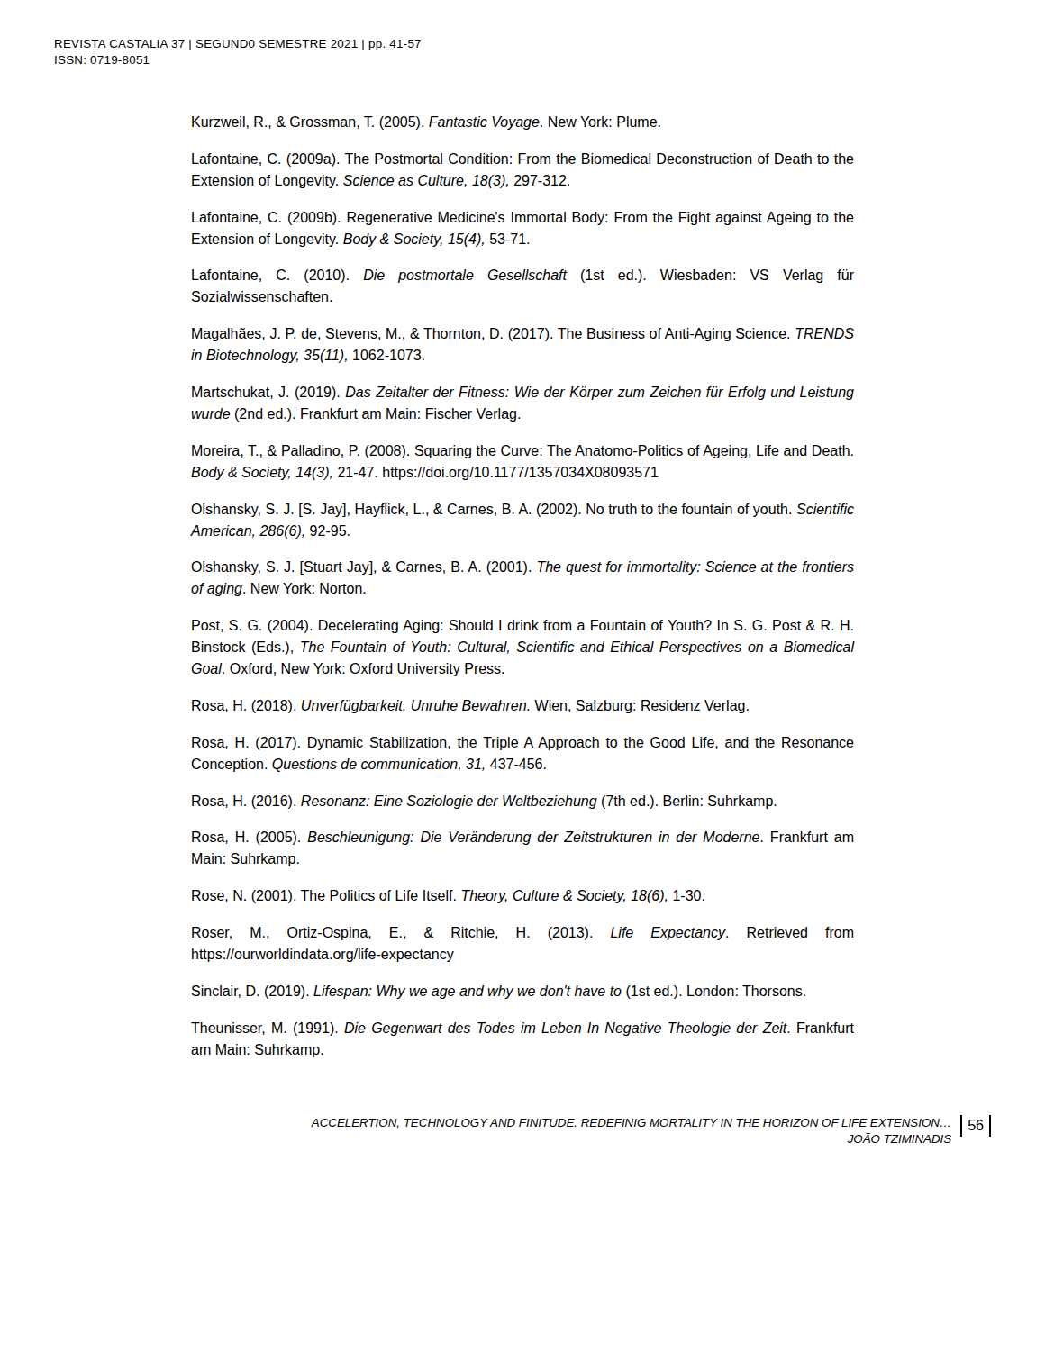REVISTA CASTALIA 37 | SEGUND0 SEMESTRE 2021 | pp. 41-57
ISSN: 0719-8051
Kurzweil, R., & Grossman, T. (2005). Fantastic Voyage. New York: Plume.
Lafontaine, C. (2009a). The Postmortal Condition: From the Biomedical Deconstruction of Death to the Extension of Longevity. Science as Culture, 18(3), 297-312.
Lafontaine, C. (2009b). Regenerative Medicine's Immortal Body: From the Fight against Ageing to the Extension of Longevity. Body & Society, 15(4), 53-71.
Lafontaine, C. (2010). Die postmortale Gesellschaft (1st ed.). Wiesbaden: VS Verlag für Sozialwissenschaften.
Magalhães, J. P. de, Stevens, M., & Thornton, D. (2017). The Business of Anti-Aging Science. TRENDS in Biotechnology, 35(11), 1062-1073.
Martschukat, J. (2019). Das Zeitalter der Fitness: Wie der Körper zum Zeichen für Erfolg und Leistung wurde (2nd ed.). Frankfurt am Main: Fischer Verlag.
Moreira, T., & Palladino, P. (2008). Squaring the Curve: The Anatomo-Politics of Ageing, Life and Death. Body & Society, 14(3), 21-47. https://doi.org/10.1177/1357034X08093571
Olshansky, S. J. [S. Jay], Hayflick, L., & Carnes, B. A. (2002). No truth to the fountain of youth. Scientific American, 286(6), 92-95.
Olshansky, S. J. [Stuart Jay], & Carnes, B. A. (2001). The quest for immortality: Science at the frontiers of aging. New York: Norton.
Post, S. G. (2004). Decelerating Aging: Should I drink from a Fountain of Youth? In S. G. Post & R. H. Binstock (Eds.), The Fountain of Youth: Cultural, Scientific and Ethical Perspectives on a Biomedical Goal. Oxford, New York: Oxford University Press.
Rosa, H. (2018). Unverfügbarkeit. Unruhe Bewahren. Wien, Salzburg: Residenz Verlag.
Rosa, H. (2017). Dynamic Stabilization, the Triple A Approach to the Good Life, and the Resonance Conception. Questions de communication, 31, 437-456.
Rosa, H. (2016). Resonanz: Eine Soziologie der Weltbeziehung (7th ed.). Berlin: Suhrkamp.
Rosa, H. (2005). Beschleunigung: Die Veränderung der Zeitstrukturen in der Moderne. Frankfurt am Main: Suhrkamp.
Rose, N. (2001). The Politics of Life Itself. Theory, Culture & Society, 18(6), 1-30.
Roser, M., Ortiz-Ospina, E., & Ritchie, H. (2013). Life Expectancy. Retrieved from https://ourworldindata.org/life-expectancy
Sinclair, D. (2019). Lifespan: Why we age and why we don't have to (1st ed.). London: Thorsons.
Theunisser, M. (1991). Die Gegenwart des Todes im Leben In Negative Theologie der Zeit. Frankfurt am Main: Suhrkamp.
ACCELERTION, TECHNOLOGY AND FINITUDE. REDEFINIG MORTALITY IN THE HORIZON OF LIFE EXTENSION…
JOÃO TZIMINADIS
56